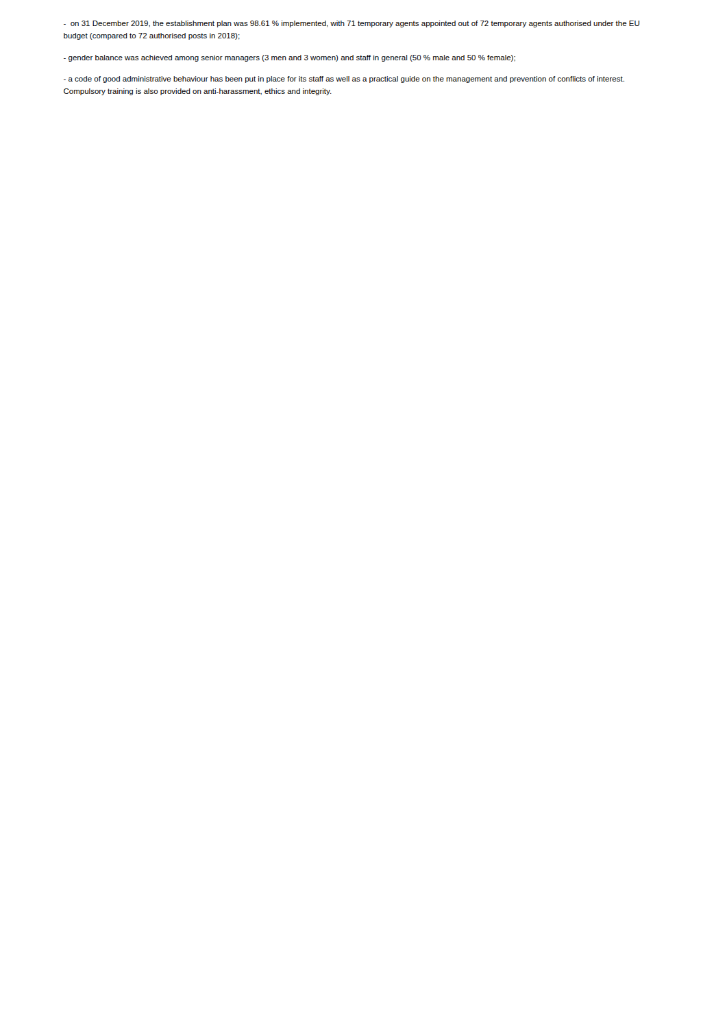- on 31 December 2019, the establishment plan was 98.61 % implemented, with 71 temporary agents appointed out of 72 temporary agents authorised under the EU budget (compared to 72 authorised posts in 2018);
- gender balance was achieved among senior managers (3 men and 3 women) and staff in general (50 % male and 50 % female);
- a code of good administrative behaviour has been put in place for its staff as well as a practical guide on the management and prevention of conflicts of interest. Compulsory training is also provided on anti-harassment, ethics and integrity.